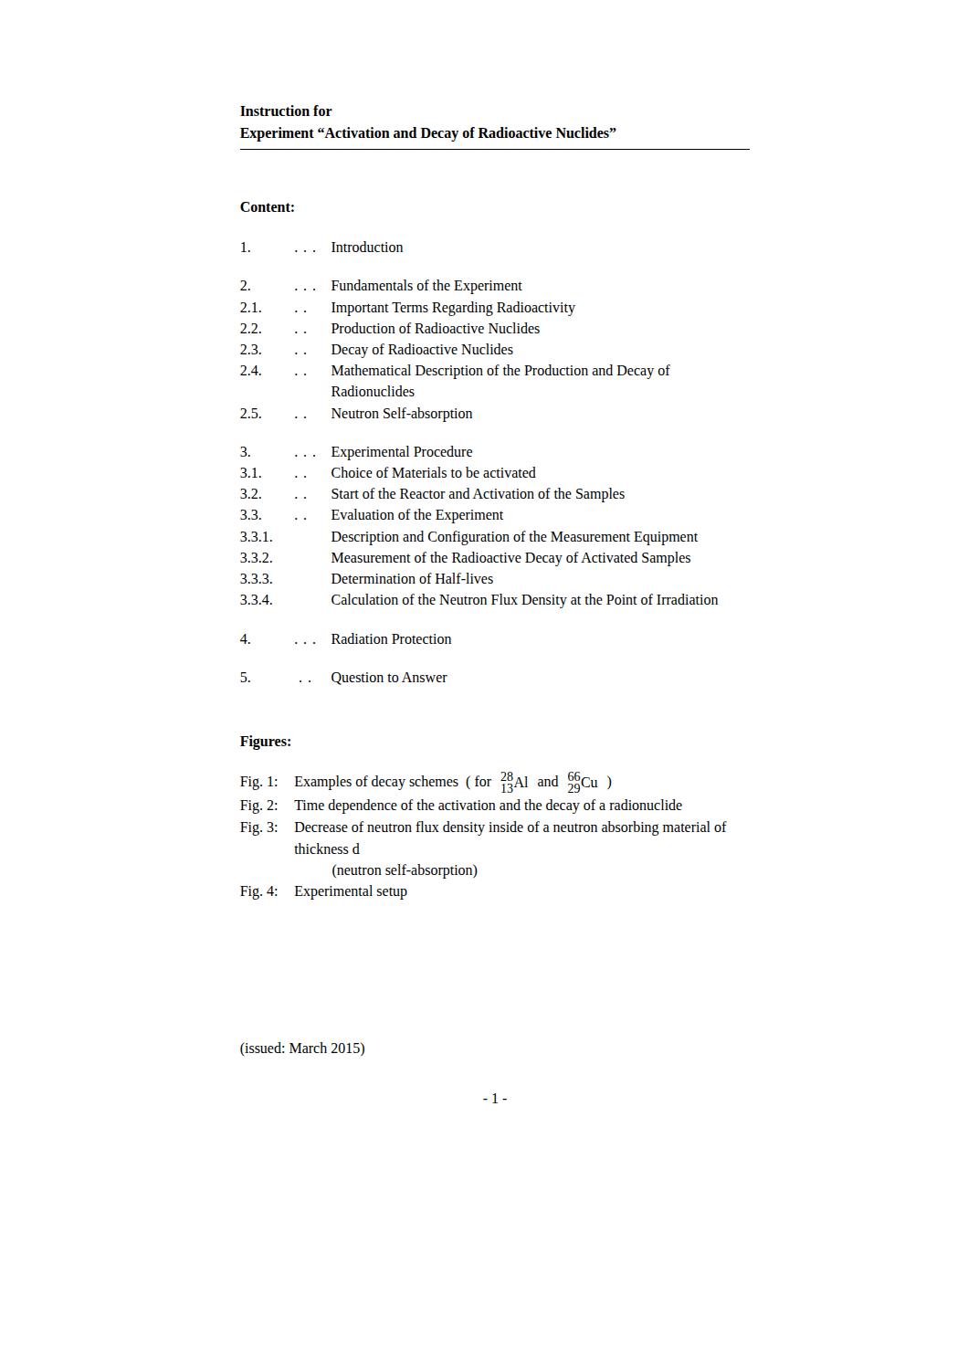Instruction for
Experiment “Activation and Decay of Radioactive Nuclides”
Content:
1.. . . Introduction
2.. . . Fundamentals of the Experiment
2.1.. . Important Terms Regarding Radioactivity
2.2.. . Production of Radioactive Nuclides
2.3.. . Decay of Radioactive Nuclides
2.4.. . Mathematical Description of the Production and Decay of Radionuclides
2.5.. . Neutron Self-absorption
3.. . . Experimental Procedure
3.1.. . Choice of Materials to be activated
3.2.. . Start of the Reactor and Activation of the Samples
3.3.. . Evaluation of the Experiment
3.3.1. Description and Configuration of the Measurement Equipment
3.3.2. Measurement of the Radioactive Decay of Activated Samples
3.3.3. Determination of Half-lives
3.3.4. Calculation of the Neutron Flux Density at the Point of Irradiation
4.. . . Radiation Protection
5. . . Question to Answer
Figures:
Fig. 1: Examples of decay schemes ( for 2813 Al and 6629 Cu )
Fig. 2: Time dependence of the activation and the decay of a radionuclide
Fig. 3: Decrease of neutron flux density inside of a neutron absorbing material of thickness d
(neutron self-absorption)
Fig. 4: Experimental setup
(issued: March 2015)
- 1 -